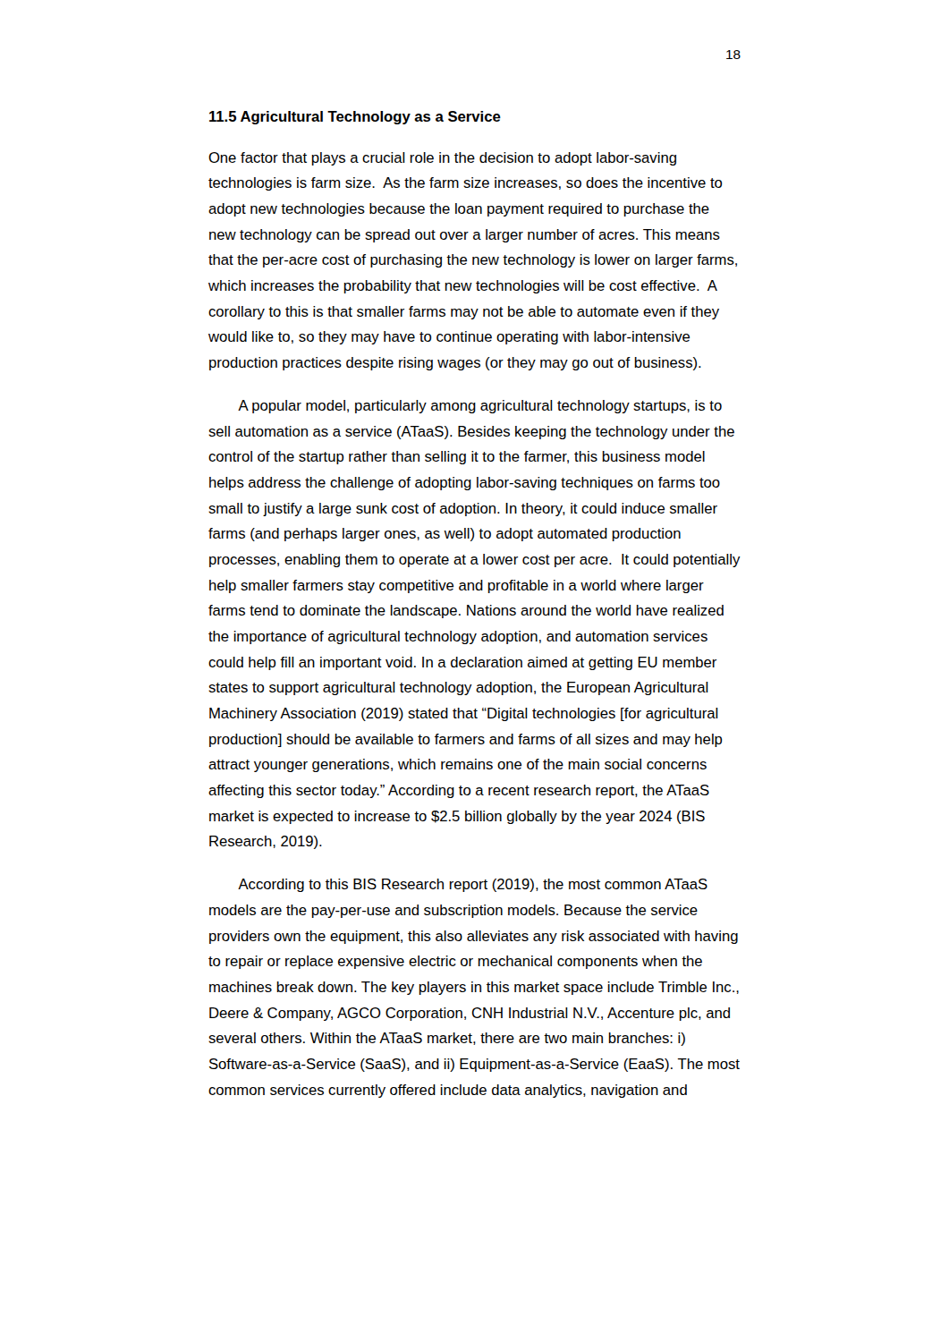18
11.5 Agricultural Technology as a Service
One factor that plays a crucial role in the decision to adopt labor-saving technologies is farm size. As the farm size increases, so does the incentive to adopt new technologies because the loan payment required to purchase the new technology can be spread out over a larger number of acres. This means that the per-acre cost of purchasing the new technology is lower on larger farms, which increases the probability that new technologies will be cost effective. A corollary to this is that smaller farms may not be able to automate even if they would like to, so they may have to continue operating with labor-intensive production practices despite rising wages (or they may go out of business).
A popular model, particularly among agricultural technology startups, is to sell automation as a service (ATaaS). Besides keeping the technology under the control of the startup rather than selling it to the farmer, this business model helps address the challenge of adopting labor-saving techniques on farms too small to justify a large sunk cost of adoption. In theory, it could induce smaller farms (and perhaps larger ones, as well) to adopt automated production processes, enabling them to operate at a lower cost per acre. It could potentially help smaller farmers stay competitive and profitable in a world where larger farms tend to dominate the landscape. Nations around the world have realized the importance of agricultural technology adoption, and automation services could help fill an important void. In a declaration aimed at getting EU member states to support agricultural technology adoption, the European Agricultural Machinery Association (2019) stated that “Digital technologies [for agricultural production] should be available to farmers and farms of all sizes and may help attract younger generations, which remains one of the main social concerns affecting this sector today.” According to a recent research report, the ATaaS market is expected to increase to $2.5 billion globally by the year 2024 (BIS Research, 2019).
According to this BIS Research report (2019), the most common ATaaS models are the pay-per-use and subscription models. Because the service providers own the equipment, this also alleviates any risk associated with having to repair or replace expensive electric or mechanical components when the machines break down. The key players in this market space include Trimble Inc., Deere & Company, AGCO Corporation, CNH Industrial N.V., Accenture plc, and several others. Within the ATaaS market, there are two main branches: i) Software-as-a-Service (SaaS), and ii) Equipment-as-a-Service (EaaS). The most common services currently offered include data analytics, navigation and